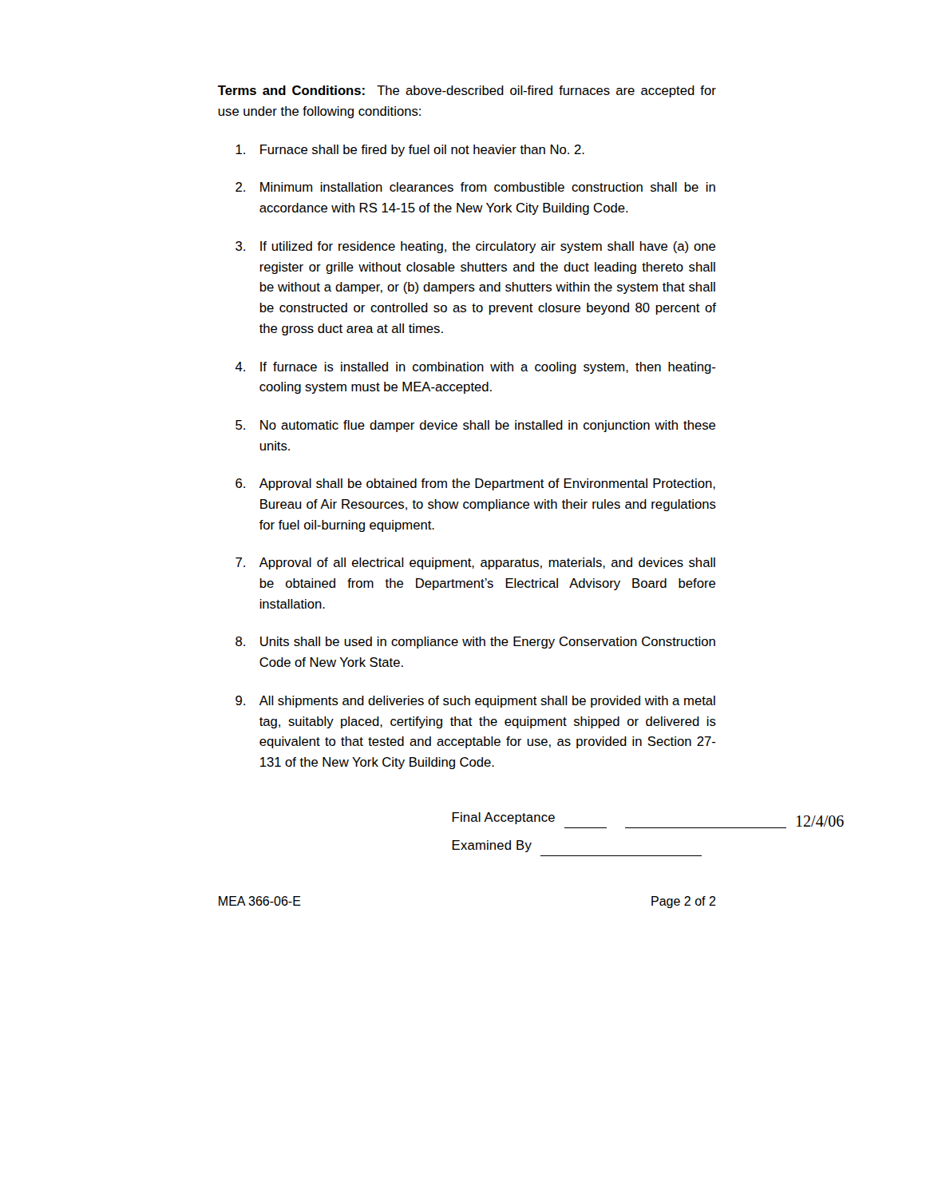Terms and Conditions: The above-described oil-fired furnaces are accepted for use under the following conditions:
Furnace shall be fired by fuel oil not heavier than No. 2.
Minimum installation clearances from combustible construction shall be in accordance with RS 14-15 of the New York City Building Code.
If utilized for residence heating, the circulatory air system shall have (a) one register or grille without closable shutters and the duct leading thereto shall be without a damper, or (b) dampers and shutters within the system that shall be constructed or controlled so as to prevent closure beyond 80 percent of the gross duct area at all times.
If furnace is installed in combination with a cooling system, then heating-cooling system must be MEA-accepted.
No automatic flue damper device shall be installed in conjunction with these units.
Approval shall be obtained from the Department of Environmental Protection, Bureau of Air Resources, to show compliance with their rules and regulations for fuel oil-burning equipment.
Approval of all electrical equipment, apparatus, materials, and devices shall be obtained from the Department’s Electrical Advisory Board before installation.
Units shall be used in compliance with the Energy Conservation Construction Code of New York State.
All shipments and deliveries of such equipment shall be provided with a metal tag, suitably placed, certifying that the equipment shipped or delivered is equivalent to that tested and acceptable for use, as provided in Section 27-131 of the New York City Building Code.
Final Acceptance 12/4/06
Examined By
MEA 366-06-E Page 2 of 2